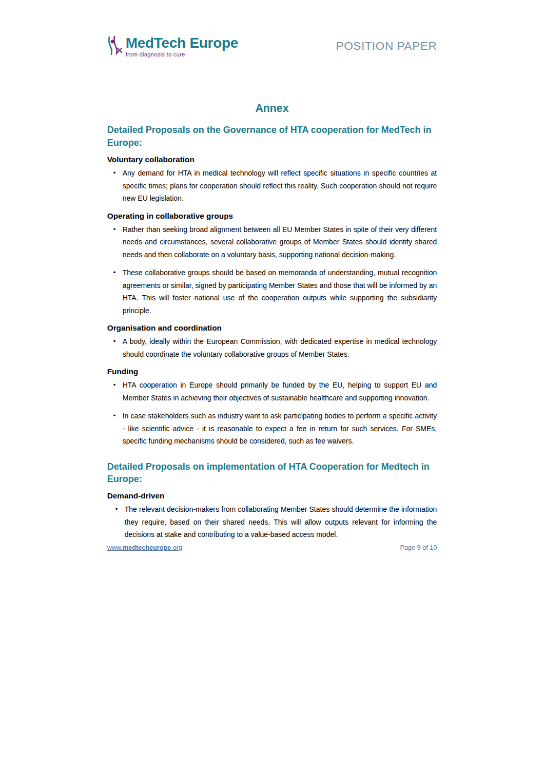Med Tech Europe
from diagnosis to cure
POSITION PAPER
Annex
Detailed Proposals on the Governance of HTA cooperation for MedTech in Europe:
Voluntary collaboration
Any demand for HTA in medical technology will reflect specific situations in specific countries at specific times; plans for cooperation should reflect this reality. Such cooperation should not require new EU legislation.
Operating in collaborative groups
Rather than seeking broad alignment between all EU Member States in spite of their very different needs and circumstances, several collaborative groups of Member States should identify shared needs and then collaborate on a voluntary basis, supporting national decision-making.
These collaborative groups should be based on memoranda of understanding, mutual recognition agreements or similar, signed by participating Member States and those that will be informed by an HTA. This will foster national use of the cooperation outputs while supporting the subsidiarity principle.
Organisation and coordination
A body, ideally within the European Commission, with dedicated expertise in medical technology should coordinate the voluntary collaborative groups of Member States.
Funding
HTA cooperation in Europe should primarily be funded by the EU, helping to support EU and Member States in achieving their objectives of sustainable healthcare and supporting innovation.
In case stakeholders such as industry want to ask participating bodies to perform a specific activity - like scientific advice - it is reasonable to expect a fee in return for such services. For SMEs, specific funding mechanisms should be considered, such as fee waivers.
Detailed Proposals on implementation of HTA Cooperation for Medtech in Europe:
Demand-driven
The relevant decision-makers from collaborating Member States should determine the information they require, based on their shared needs. This will allow outputs relevant for informing the decisions at stake and contributing to a value-based access model.
www.medtecheurope.org
Page 9 of 10